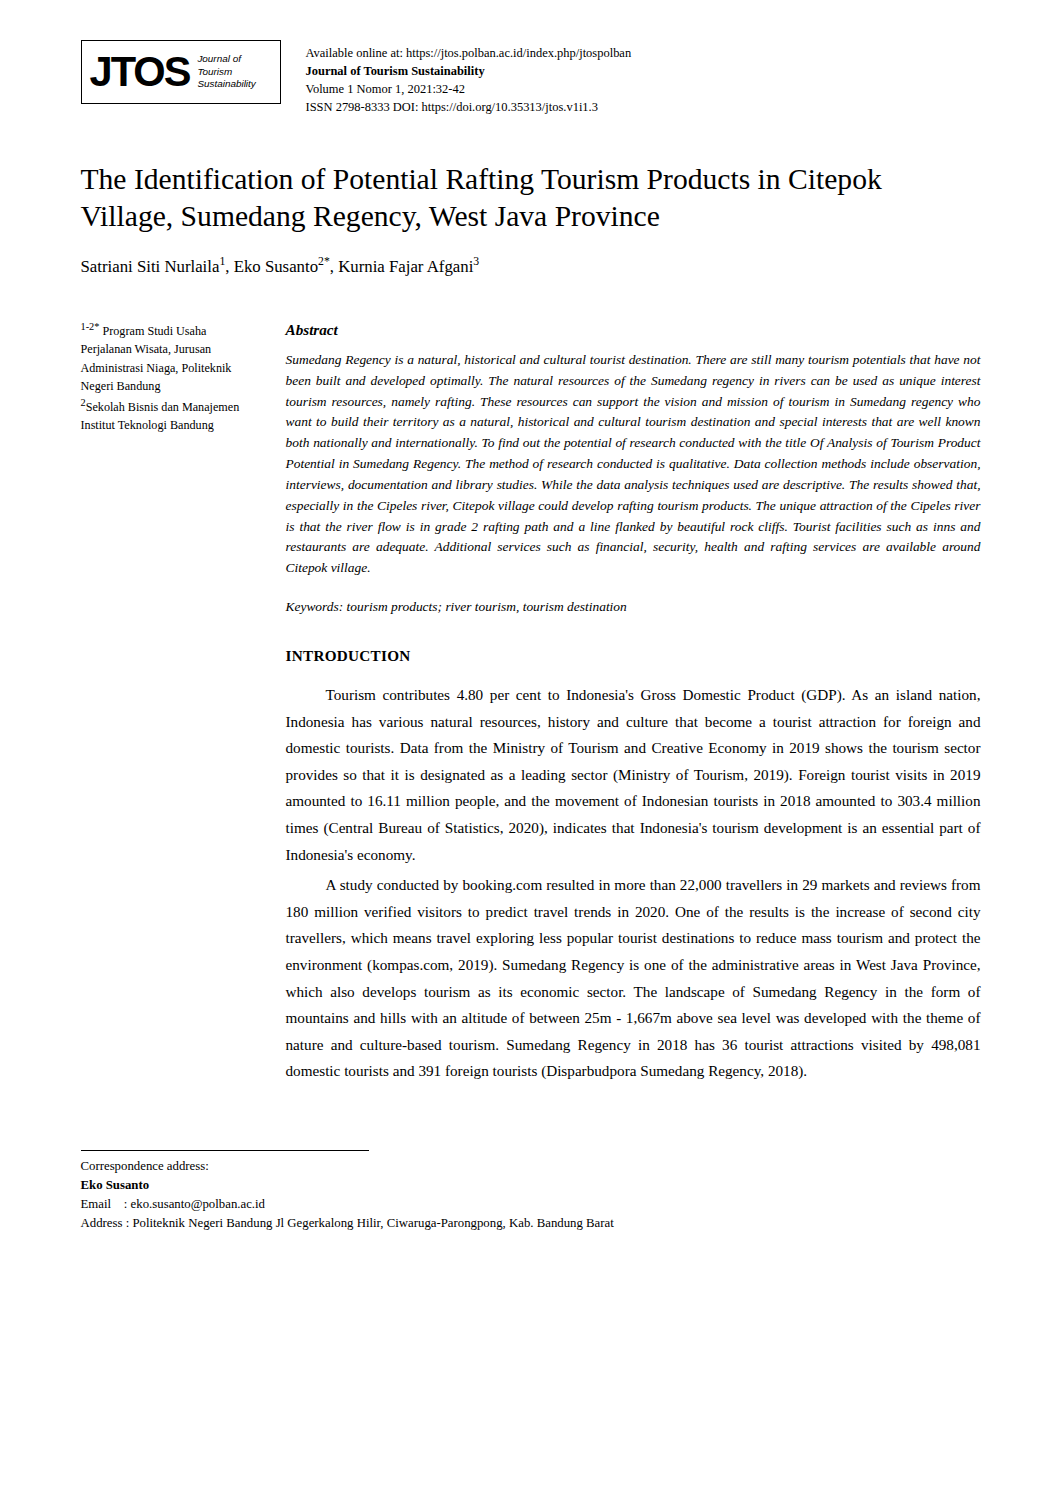JTOS
Journal of
Tourism
Sustainability
Available online at: https://jtos.polban.ac.id/index.php/jtospolban
Journal of Tourism Sustainability
Volume 1 Nomor 1, 2021:32-42
ISSN 2798-8333 DOI: https://doi.org/10.35313/jtos.v1i1.3
The Identification of Potential Rafting Tourism Products in Citepok Village, Sumedang Regency, West Java Province
Satriani Siti Nurlaila1, Eko Susanto2*, Kurnia Fajar Afgani3
1-2* Program Studi Usaha Perjalanan Wisata, Jurusan Administrasi Niaga, Politeknik Negeri Bandung
2Sekolah Bisnis dan Manajemen Institut Teknologi Bandung
Abstract
Sumedang Regency is a natural, historical and cultural tourist destination. There are still many tourism potentials that have not been built and developed optimally. The natural resources of the Sumedang regency in rivers can be used as unique interest tourism resources, namely rafting. These resources can support the vision and mission of tourism in Sumedang regency who want to build their territory as a natural, historical and cultural tourism destination and special interests that are well known both nationally and internationally. To find out the potential of research conducted with the title Of Analysis of Tourism Product Potential in Sumedang Regency. The method of research conducted is qualitative. Data collection methods include observation, interviews, documentation and library studies. While the data analysis techniques used are descriptive. The results showed that, especially in the Cipeles river, Citepok village could develop rafting tourism products. The unique attraction of the Cipeles river is that the river flow is in grade 2 rafting path and a line flanked by beautiful rock cliffs. Tourist facilities such as inns and restaurants are adequate. Additional services such as financial, security, health and rafting services are available around Citepok village.
Keywords: tourism products; river tourism, tourism destination
INTRODUCTION
Tourism contributes 4.80 per cent to Indonesia's Gross Domestic Product (GDP). As an island nation, Indonesia has various natural resources, history and culture that become a tourist attraction for foreign and domestic tourists. Data from the Ministry of Tourism and Creative Economy in 2019 shows the tourism sector provides so that it is designated as a leading sector (Ministry of Tourism, 2019). Foreign tourist visits in 2019 amounted to 16.11 million people, and the movement of Indonesian tourists in 2018 amounted to 303.4 million times (Central Bureau of Statistics, 2020), indicates that Indonesia's tourism development is an essential part of Indonesia's economy.
A study conducted by booking.com resulted in more than 22,000 travellers in 29 markets and reviews from 180 million verified visitors to predict travel trends in 2020. One of the results is the increase of second city travellers, which means travel exploring less popular tourist destinations to reduce mass tourism and protect the environment (kompas.com, 2019). Sumedang Regency is one of the administrative areas in West Java Province, which also develops tourism as its economic sector. The landscape of Sumedang Regency in the form of mountains and hills with an altitude of between 25m - 1,667m above sea level was developed with the theme of nature and culture-based tourism. Sumedang Regency in 2018 has 36 tourist attractions visited by 498,081 domestic tourists and 391 foreign tourists (Disparbudpora Sumedang Regency, 2018).
Correspondence address:
Eko Susanto
Email : eko.susanto@polban.ac.id
Address : Politeknik Negeri Bandung Jl Gegerkalong Hilir, Ciwaruga-Parongpong, Kab. Bandung Barat